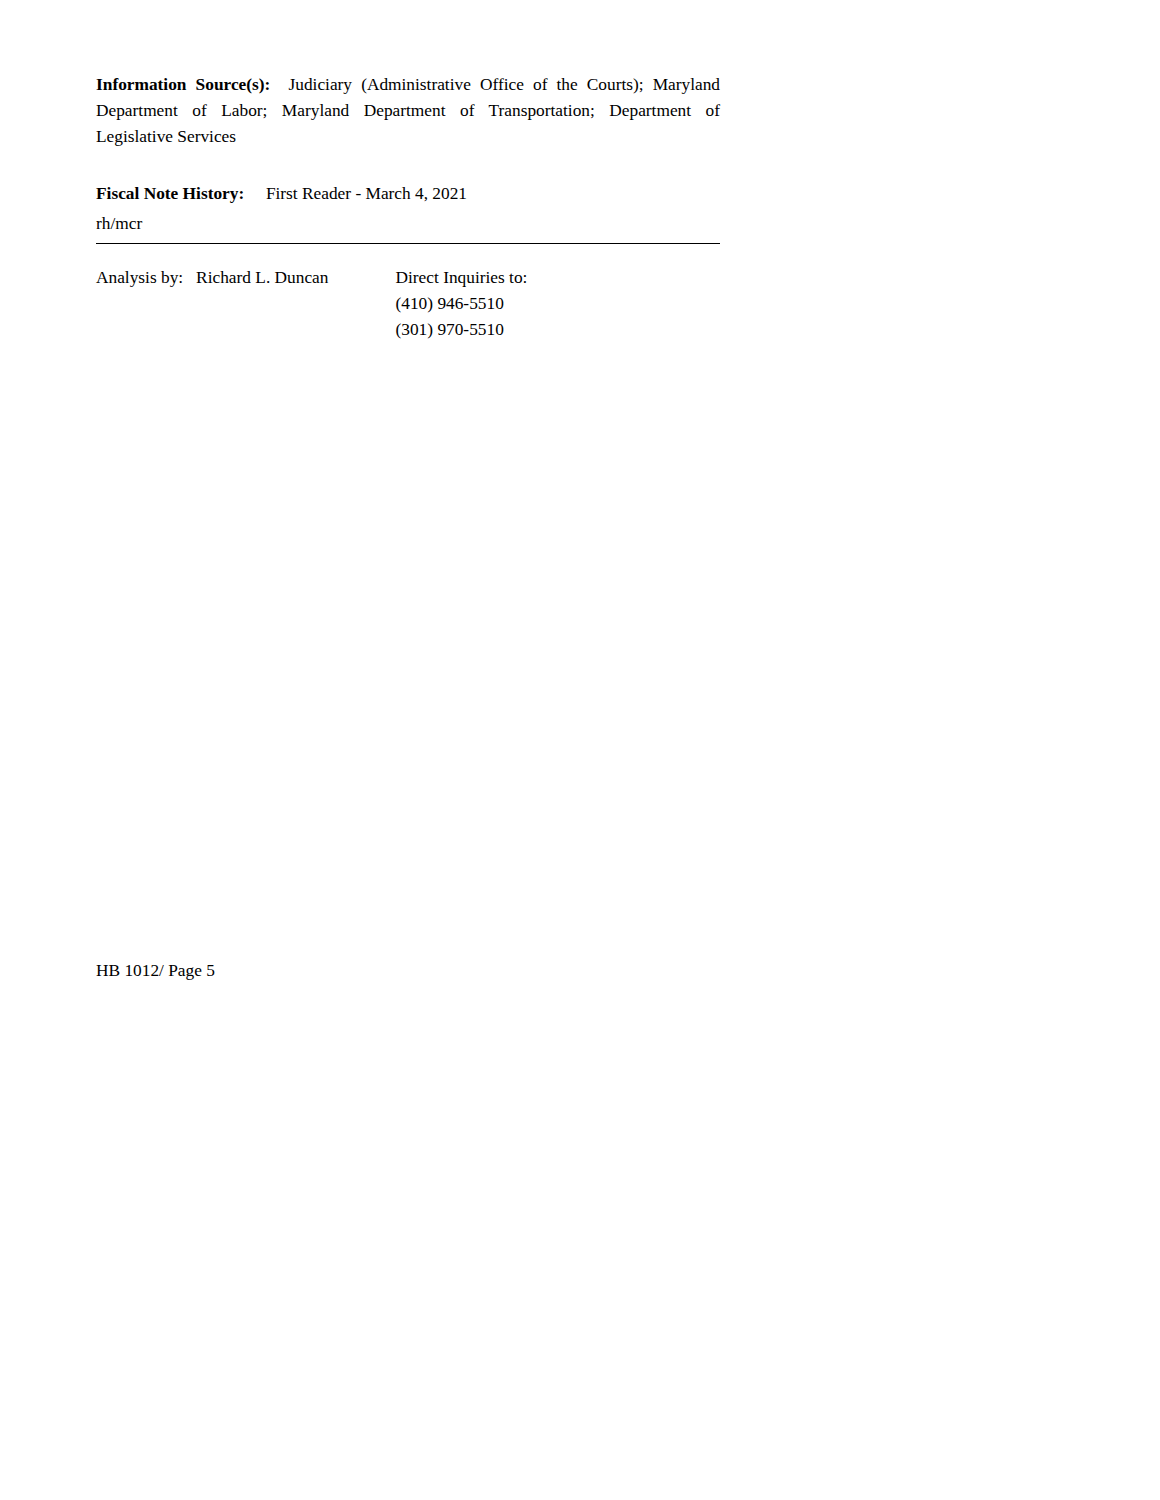Information Source(s): Judiciary (Administrative Office of the Courts); Maryland Department of Labor; Maryland Department of Transportation; Department of Legislative Services
Fiscal Note History: First Reader - March 4, 2021
rh/mcr
Analysis by: Richard L. Duncan
Direct Inquiries to:
(410) 946-5510
(301) 970-5510
HB 1012/ Page 5